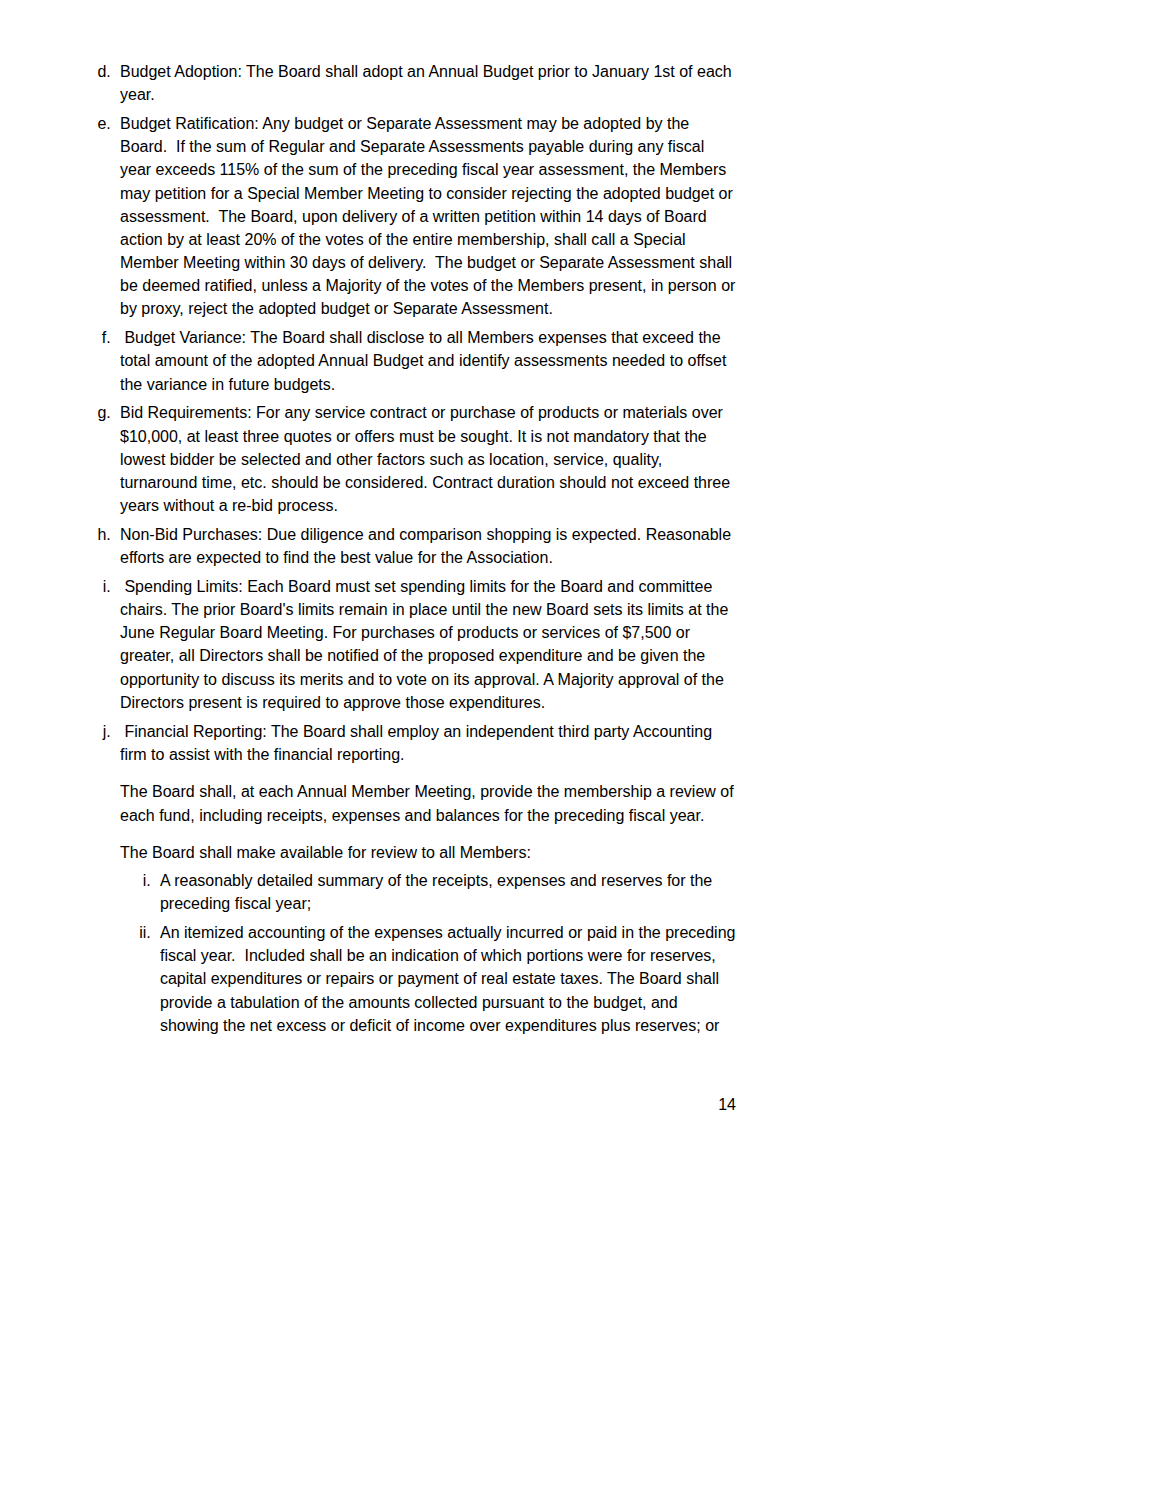Budget Adoption: The Board shall adopt an Annual Budget prior to January 1st of each year.
Budget Ratification: Any budget or Separate Assessment may be adopted by the Board. If the sum of Regular and Separate Assessments payable during any fiscal year exceeds 115% of the sum of the preceding fiscal year assessment, the Members may petition for a Special Member Meeting to consider rejecting the adopted budget or assessment. The Board, upon delivery of a written petition within 14 days of Board action by at least 20% of the votes of the entire membership, shall call a Special Member Meeting within 30 days of delivery. The budget or Separate Assessment shall be deemed ratified, unless a Majority of the votes of the Members present, in person or by proxy, reject the adopted budget or Separate Assessment.
Budget Variance: The Board shall disclose to all Members expenses that exceed the total amount of the adopted Annual Budget and identify assessments needed to offset the variance in future budgets.
Bid Requirements: For any service contract or purchase of products or materials over $10,000, at least three quotes or offers must be sought. It is not mandatory that the lowest bidder be selected and other factors such as location, service, quality, turnaround time, etc. should be considered. Contract duration should not exceed three years without a re-bid process.
Non-Bid Purchases: Due diligence and comparison shopping is expected. Reasonable efforts are expected to find the best value for the Association.
Spending Limits: Each Board must set spending limits for the Board and committee chairs. The prior Board's limits remain in place until the new Board sets its limits at the June Regular Board Meeting. For purchases of products or services of $7,500 or greater, all Directors shall be notified of the proposed expenditure and be given the opportunity to discuss its merits and to vote on its approval. A Majority approval of the Directors present is required to approve those expenditures.
Financial Reporting: The Board shall employ an independent third party Accounting firm to assist with the financial reporting.
The Board shall, at each Annual Member Meeting, provide the membership a review of each fund, including receipts, expenses and balances for the preceding fiscal year.
The Board shall make available for review to all Members:
A reasonably detailed summary of the receipts, expenses and reserves for the preceding fiscal year;
An itemized accounting of the expenses actually incurred or paid in the preceding fiscal year. Included shall be an indication of which portions were for reserves, capital expenditures or repairs or payment of real estate taxes. The Board shall provide a tabulation of the amounts collected pursuant to the budget, and showing the net excess or deficit of income over expenditures plus reserves; or
14